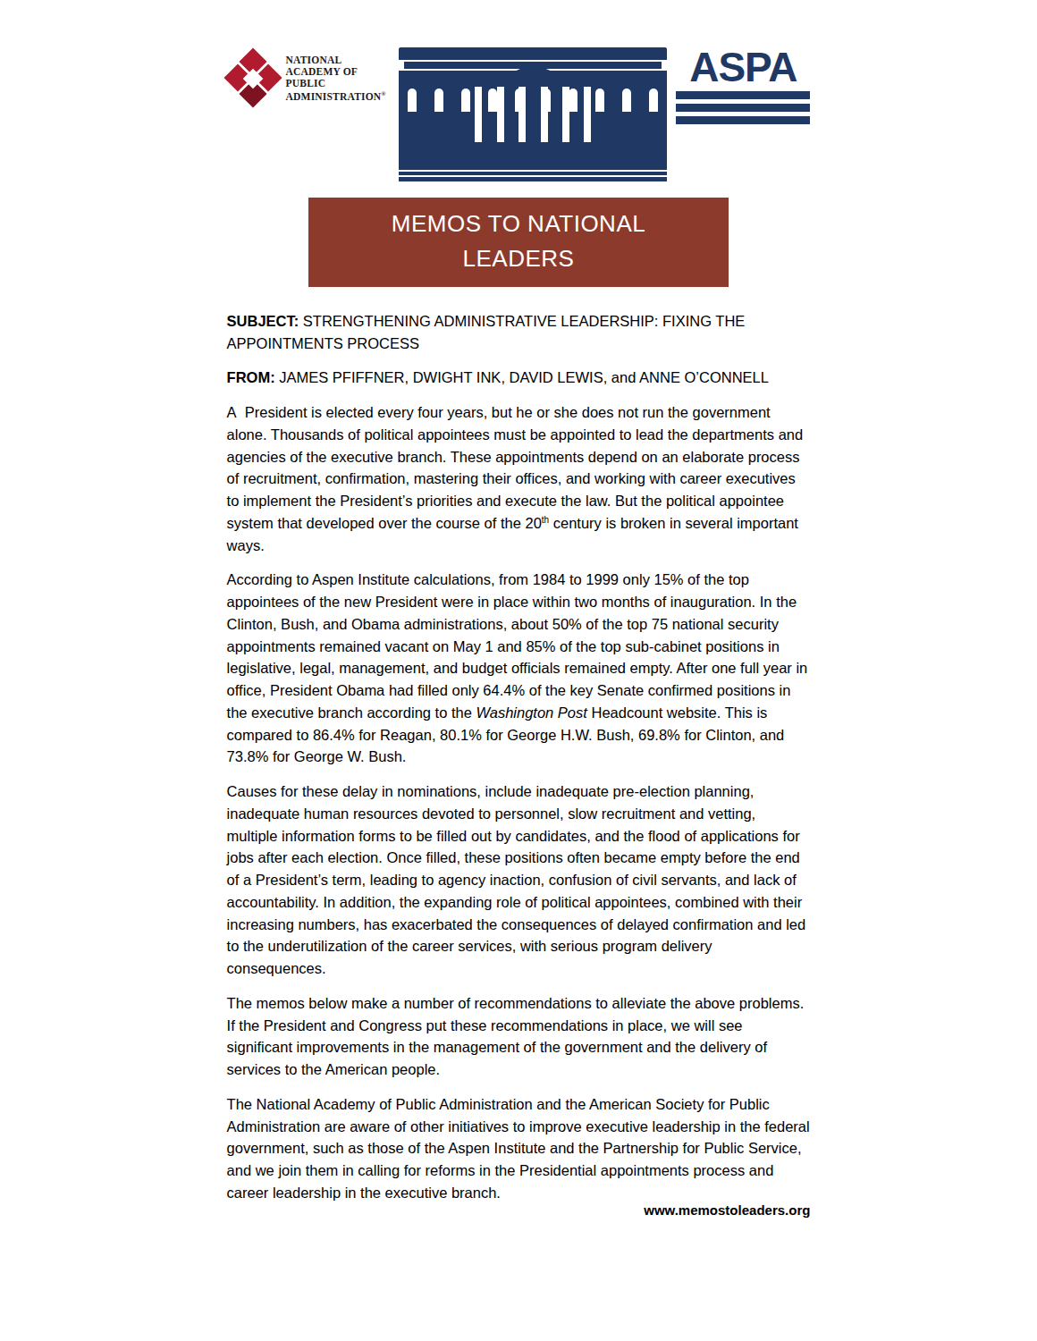National Academy ofPublic Administration®
ASPA
MEMOS TO NATIONAL LEADERS
SUBJECT: STRENGTHENING ADMINISTRATIVE LEADERSHIP: FIXING THE APPOINTMENTS PROCESS
FROM: JAMES PFIFFNER, DWIGHT INK, DAVID LEWIS, and ANNE O’CONNELL
A President is elected every four years, but he or she does not run the government alone. Thousands of political appointees must be appointed to lead the departments and agencies of the executive branch. These appointments depend on an elaborate process of recruitment, confirmation, mastering their offices, and working with career executives to implement the President’s priorities and execute the law. But the political appointee system that developed over the course of the 20th century is broken in several important ways.
According to Aspen Institute calculations, from 1984 to 1999 only 15% of the top appointees of the new President were in place within two months of inauguration. In the Clinton, Bush, and Obama administrations, about 50% of the top 75 national security appointments remained vacant on May 1 and 85% of the top sub-cabinet positions in legislative, legal, management, and budget officials remained empty. After one full year in office, President Obama had filled only 64.4% of the key Senate confirmed positions in the executive branch according to the Washington Post Headcount website. This is compared to 86.4% for Reagan, 80.1% for George H.W. Bush, 69.8% for Clinton, and 73.8% for George W. Bush.
Causes for these delay in nominations, include inadequate pre-election planning, inadequate human resources devoted to personnel, slow recruitment and vetting, multiple information forms to be filled out by candidates, and the flood of applications for jobs after each election. Once filled, these positions often became empty before the end of a President’s term, leading to agency inaction, confusion of civil servants, and lack of accountability. In addition, the expanding role of political appointees, combined with their increasing numbers, has exacerbated the consequences of delayed confirmation and led to the underutilization of the career services, with serious program delivery consequences.
The memos below make a number of recommendations to alleviate the above problems. If the President and Congress put these recommendations in place, we will see significant improvements in the management of the government and the delivery of services to the American people.
The National Academy of Public Administration and the American Society for Public Administration are aware of other initiatives to improve executive leadership in the federal government, such as those of the Aspen Institute and the Partnership for Public Service, and we join them in calling for reforms in the Presidential appointments process and career leadership in the executive branch.
www.memostoleaders.org